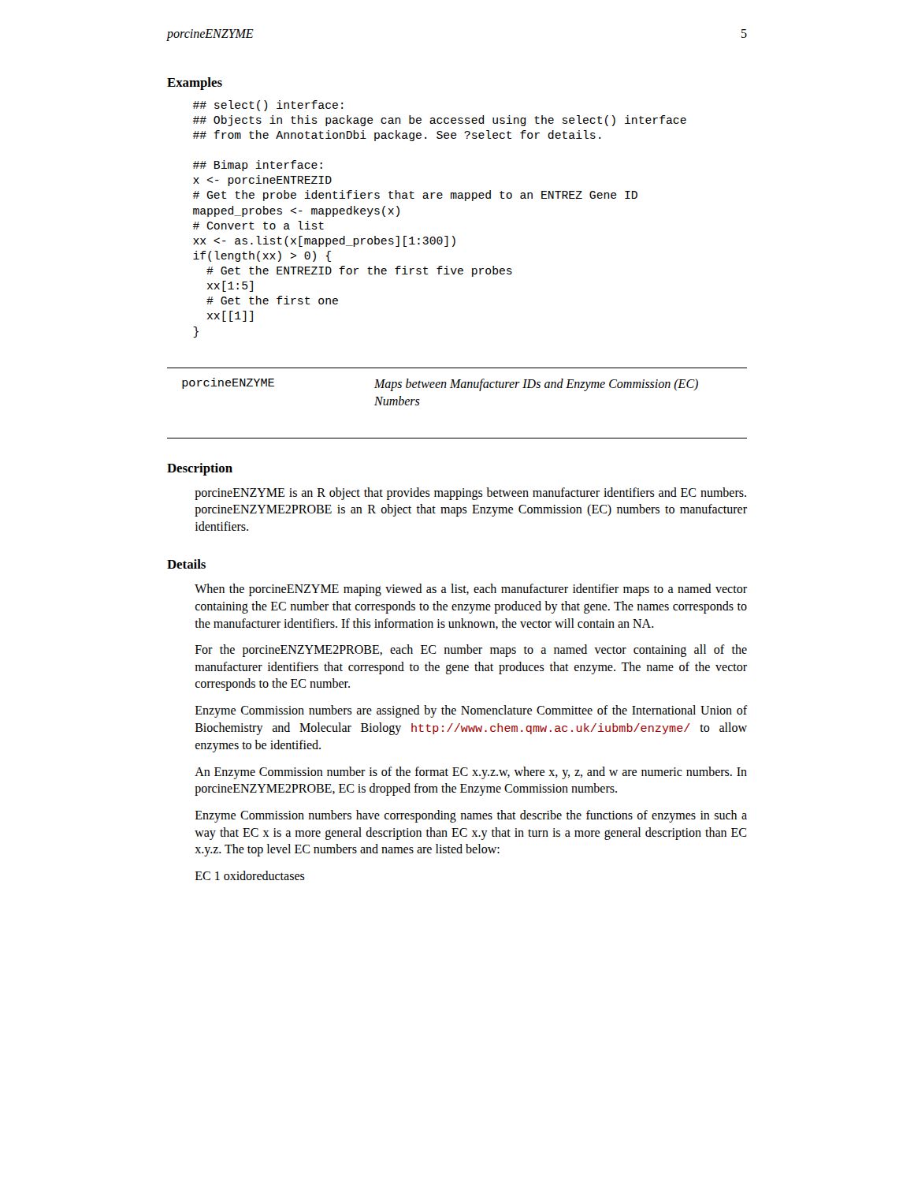porcineENZYME 5
Examples
## select() interface:
## Objects in this package can be accessed using the select() interface
## from the AnnotationDbi package. See ?select for details.

## Bimap interface:
x <- porcineENTREZID
# Get the probe identifiers that are mapped to an ENTREZ Gene ID
mapped_probes <- mappedkeys(x)
# Convert to a list
xx <- as.list(x[mapped_probes][1:300])
if(length(xx) > 0) {
  # Get the ENTREZID for the first five probes
  xx[1:5]
  # Get the first one
  xx[[1]]
}
porcineENZYME
Maps between Manufacturer IDs and Enzyme Commission (EC) Numbers
Description
porcineENZYME is an R object that provides mappings between manufacturer identifiers and EC numbers. porcineENZYME2PROBE is an R object that maps Enzyme Commission (EC) numbers to manufacturer identifiers.
Details
When the porcineENZYME maping viewed as a list, each manufacturer identifier maps to a named vector containing the EC number that corresponds to the enzyme produced by that gene. The names corresponds to the manufacturer identifiers. If this information is unknown, the vector will contain an NA.
For the porcineENZYME2PROBE, each EC number maps to a named vector containing all of the manufacturer identifiers that correspond to the gene that produces that enzyme. The name of the vector corresponds to the EC number.
Enzyme Commission numbers are assigned by the Nomenclature Committee of the International Union of Biochemistry and Molecular Biology http://www.chem.qmw.ac.uk/iubmb/enzyme/ to allow enzymes to be identified.
An Enzyme Commission number is of the format EC x.y.z.w, where x, y, z, and w are numeric numbers. In porcineENZYME2PROBE, EC is dropped from the Enzyme Commission numbers.
Enzyme Commission numbers have corresponding names that describe the functions of enzymes in such a way that EC x is a more general description than EC x.y that in turn is a more general description than EC x.y.z. The top level EC numbers and names are listed below:
EC 1 oxidoreductases